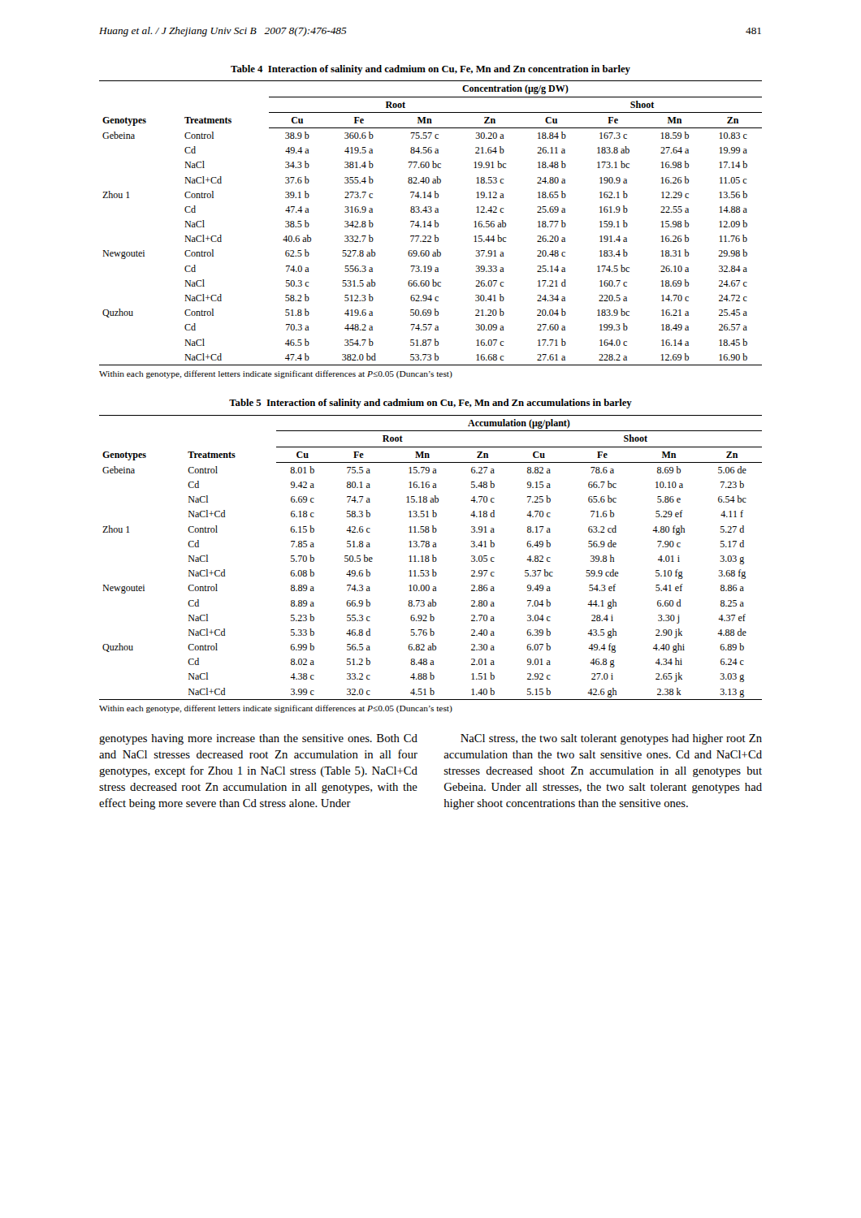Huang et al. / J Zhejiang Univ Sci B 2007 8(7):476-485 481
Table 4 Interaction of salinity and cadmium on Cu, Fe, Mn and Zn concentration in barley
| Genotypes | Treatments | Concentration (μg/g DW) |
| --- | --- | --- |
| Root | Shoot |
| Cu | Fe | Mn | Zn | Cu | Fe | Mn | Zn |
| Gebeina | Control | 38.9 b | 360.6 b | 75.57 c | 30.20 a | 18.84 b | 167.3 c | 18.59 b | 10.83 c |
| | Cd | 49.4 a | 419.5 a | 84.56 a | 21.64 b | 26.11 a | 183.8 ab | 27.64 a | 19.99 a |
| | NaCl | 34.3 b | 381.4 b | 77.60 bc | 19.91 bc | 18.48 b | 173.1 bc | 16.98 b | 17.14 b |
| | NaCl+Cd | 37.6 b | 355.4 b | 82.40 ab | 18.53 c | 24.80 a | 190.9 a | 16.26 b | 11.05 c |
| Zhou 1 | Control | 39.1 b | 273.7 c | 74.14 b | 19.12 a | 18.65 b | 162.1 b | 12.29 c | 13.56 b |
| | Cd | 47.4 a | 316.9 a | 83.43 a | 12.42 c | 25.69 a | 161.9 b | 22.55 a | 14.88 a |
| | NaCl | 38.5 b | 342.8 b | 74.14 b | 16.56 ab | 18.77 b | 159.1 b | 15.98 b | 12.09 b |
| | NaCl+Cd | 40.6 ab | 332.7 b | 77.22 b | 15.44 bc | 26.20 a | 191.4 a | 16.26 b | 11.76 b |
| Newgoutei | Control | 62.5 b | 527.8 ab | 69.60 ab | 37.91 a | 20.48 c | 183.4 b | 18.31 b | 29.98 b |
| | Cd | 74.0 a | 556.3 a | 73.19 a | 39.33 a | 25.14 a | 174.5 bc | 26.10 a | 32.84 a |
| | NaCl | 50.3 c | 531.5 ab | 66.60 bc | 26.07 c | 17.21 d | 160.7 c | 18.69 b | 24.67 c |
| | NaCl+Cd | 58.2 b | 512.3 b | 62.94 c | 30.41 b | 24.34 a | 220.5 a | 14.70 c | 24.72 c |
| Quzhou | Control | 51.8 b | 419.6 a | 50.69 b | 21.20 b | 20.04 b | 183.9 bc | 16.21 a | 25.45 a |
| | Cd | 70.3 a | 448.2 a | 74.57 a | 30.09 a | 27.60 a | 199.3 b | 18.49 a | 26.57 a |
| | NaCl | 46.5 b | 354.7 b | 51.87 b | 16.07 c | 17.71 b | 164.0 c | 16.14 a | 18.45 b |
| | NaCl+Cd | 47.4 b | 382.0 bd | 53.73 b | 16.68 c | 27.61 a | 228.2 a | 12.69 b | 16.90 b |
Within each genotype, different letters indicate significant differences at P≤0.05 (Duncan’s test)
Table 5 Interaction of salinity and cadmium on Cu, Fe, Mn and Zn accumulations in barley
| Genotypes | Treatments | Accumulation (μg/plant) |
| --- | --- | --- |
| Root | Shoot |
| Cu | Fe | Mn | Zn | Cu | Fe | Mn | Zn |
| Gebeina | Control | 8.01 b | 75.5 a | 15.79 a | 6.27 a | 8.82 a | 78.6 a | 8.69 b | 5.06 de |
| | Cd | 9.42 a | 80.1 a | 16.16 a | 5.48 b | 9.15 a | 66.7 bc | 10.10 a | 7.23 b |
| | NaCl | 6.69 c | 74.7 a | 15.18 ab | 4.70 c | 7.25 b | 65.6 bc | 5.86 e | 6.54 bc |
| | NaCl+Cd | 6.18 c | 58.3 b | 13.51 b | 4.18 d | 4.70 c | 71.6 b | 5.29 ef | 4.11 f |
| Zhou 1 | Control | 6.15 b | 42.6 c | 11.58 b | 3.91 a | 8.17 a | 63.2 cd | 4.80 fgh | 5.27 d |
| | Cd | 7.85 a | 51.8 a | 13.78 a | 3.41 b | 6.49 b | 56.9 de | 7.90 c | 5.17 d |
| | NaCl | 5.70 b | 50.5 be | 11.18 b | 3.05 c | 4.82 c | 39.8 h | 4.01 i | 3.03 g |
| | NaCl+Cd | 6.08 b | 49.6 b | 11.53 b | 2.97 c | 5.37 bc | 59.9 cde | 5.10 fg | 3.68 fg |
| Newgoutei | Control | 8.89 a | 74.3 a | 10.00 a | 2.86 a | 9.49 a | 54.3 ef | 5.41 ef | 8.86 a |
| | Cd | 8.89 a | 66.9 b | 8.73 ab | 2.80 a | 7.04 b | 44.1 gh | 6.60 d | 8.25 a |
| | NaCl | 5.23 b | 55.3 c | 6.92 b | 2.70 a | 3.04 c | 28.4 i | 3.30 j | 4.37 ef |
| | NaCl+Cd | 5.33 b | 46.8 d | 5.76 b | 2.40 a | 6.39 b | 43.5 gh | 2.90 jk | 4.88 de |
| Quzhou | Control | 6.99 b | 56.5 a | 6.82 ab | 2.30 a | 6.07 b | 49.4 fg | 4.40 ghi | 6.89 b |
| | Cd | 8.02 a | 51.2 b | 8.48 a | 2.01 a | 9.01 a | 46.8 g | 4.34 hi | 6.24 c |
| | NaCl | 4.38 c | 33.2 c | 4.88 b | 1.51 b | 2.92 c | 27.0 i | 2.65 jk | 3.03 g |
| | NaCl+Cd | 3.99 c | 32.0 c | 4.51 b | 1.40 b | 5.15 b | 42.6 gh | 2.38 k | 3.13 g |
Within each genotype, different letters indicate significant differences at P≤0.05 (Duncan’s test)
genotypes having more increase than the sensitive ones. Both Cd and NaCl stresses decreased root Zn accumulation in all four genotypes, except for Zhou 1 in NaCl stress (Table 5). NaCl+Cd stress decreased root Zn accumulation in all genotypes, with the effect being more severe than Cd stress alone. Under
NaCl stress, the two salt tolerant genotypes had higher root Zn accumulation than the two salt sensitive ones. Cd and NaCl+Cd stresses decreased shoot Zn accumulation in all genotypes but Gebeina. Under all stresses, the two salt tolerant genotypes had higher shoot concentrations than the sensitive ones.